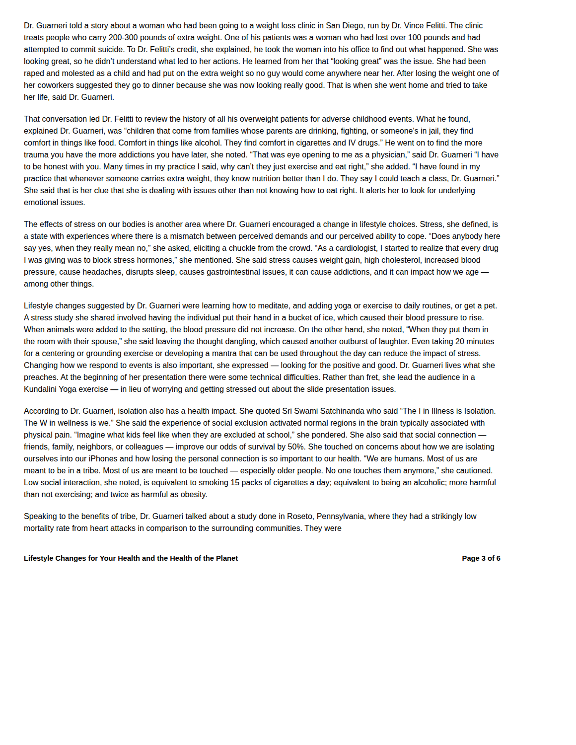Dr. Guarneri told a story about a woman who had been going to a weight loss clinic in San Diego, run by Dr. Vince Felitti. The clinic treats people who carry 200-300 pounds of extra weight. One of his patients was a woman who had lost over 100 pounds and had attempted to commit suicide. To Dr. Felitti’s credit, she explained, he took the woman into his office to find out what happened. She was looking great, so he didn’t understand what led to her actions. He learned from her that “looking great” was the issue. She had been raped and molested as a child and had put on the extra weight so no guy would come anywhere near her. After losing the weight one of her coworkers suggested they go to dinner because she was now looking really good. That is when she went home and tried to take her life, said Dr. Guarneri.
That conversation led Dr. Felitti to review the history of all his overweight patients for adverse childhood events. What he found, explained Dr. Guarneri, was “children that come from families whose parents are drinking, fighting, or someone's in jail, they find comfort in things like food. Comfort in things like alcohol. They find comfort in cigarettes and IV drugs.” He went on to find the more trauma you have the more addictions you have later, she noted. “That was eye opening to me as a physician,” said Dr. Guarneri “I have to be honest with you. Many times in my practice I said, why can’t they just exercise and eat right,” she added. “I have found in my practice that whenever someone carries extra weight, they know nutrition better than I do. They say I could teach a class, Dr. Guarneri.” She said that is her clue that she is dealing with issues other than not knowing how to eat right. It alerts her to look for underlying emotional issues.
The effects of stress on our bodies is another area where Dr. Guarneri encouraged a change in lifestyle choices. Stress, she defined, is a state with experiences where there is a mismatch between perceived demands and our perceived ability to cope. “Does anybody here say yes, when they really mean no,” she asked, eliciting a chuckle from the crowd. “As a cardiologist, I started to realize that every drug I was giving was to block stress hormones,” she mentioned. She said stress causes weight gain, high cholesterol, increased blood pressure, cause headaches, disrupts sleep, causes gastrointestinal issues, it can cause addictions, and it can impact how we age — among other things.
Lifestyle changes suggested by Dr. Guarneri were learning how to meditate, and adding yoga or exercise to daily routines, or get a pet. A stress study she shared involved having the individual put their hand in a bucket of ice, which caused their blood pressure to rise. When animals were added to the setting, the blood pressure did not increase. On the other hand, she noted, “When they put them in the room with their spouse,” she said leaving the thought dangling, which caused another outburst of laughter. Even taking 20 minutes for a centering or grounding exercise or developing a mantra that can be used throughout the day can reduce the impact of stress. Changing how we respond to events is also important, she expressed — looking for the positive and good. Dr. Guarneri lives what she preaches. At the beginning of her presentation there were some technical difficulties. Rather than fret, she lead the audience in a Kundalini Yoga exercise — in lieu of worrying and getting stressed out about the slide presentation issues.
According to Dr. Guarneri, isolation also has a health impact. She quoted Sri Swami Satchinanda who said “The I in Illness is Isolation. The W in wellness is we.” She said the experience of social exclusion activated normal regions in the brain typically associated with physical pain. “Imagine what kids feel like when they are excluded at school,” she pondered. She also said that social connection — friends, family, neighbors, or colleagues — improve our odds of survival by 50%. She touched on concerns about how we are isolating ourselves into our iPhones and how losing the personal connection is so important to our health. “We are humans. Most of us are meant to be in a tribe. Most of us are meant to be touched — especially older people. No one touches them anymore,” she cautioned. Low social interaction, she noted, is equivalent to smoking 15 packs of cigarettes a day; equivalent to being an alcoholic; more harmful than not exercising; and twice as harmful as obesity.
Speaking to the benefits of tribe, Dr. Guarneri talked about a study done in Roseto, Pennsylvania, where they had a strikingly low mortality rate from heart attacks in comparison to the surrounding communities. They were
Lifestyle Changes for Your Health and the Health of the Planet Page 3 of 6